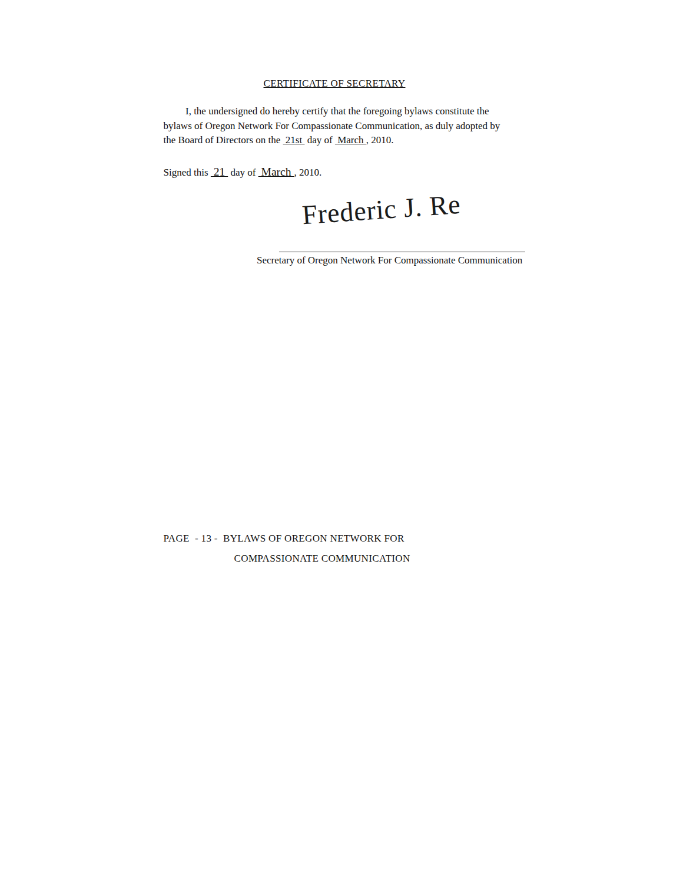CERTIFICATE OF SECRETARY
I, the undersigned do hereby certify that the foregoing bylaws constitute the bylaws of Oregon Network For Compassionate Communication, as duly adopted by the Board of Directors on the 21st day of March , 2010.
Signed this 21 day of March , 2010.
Frederic J. Re
Secretary of Oregon Network For Compassionate Communication
PAGE - 13 - BYLAWS OF OREGON NETWORK FOR
COMPASSIONATE COMMUNICATION